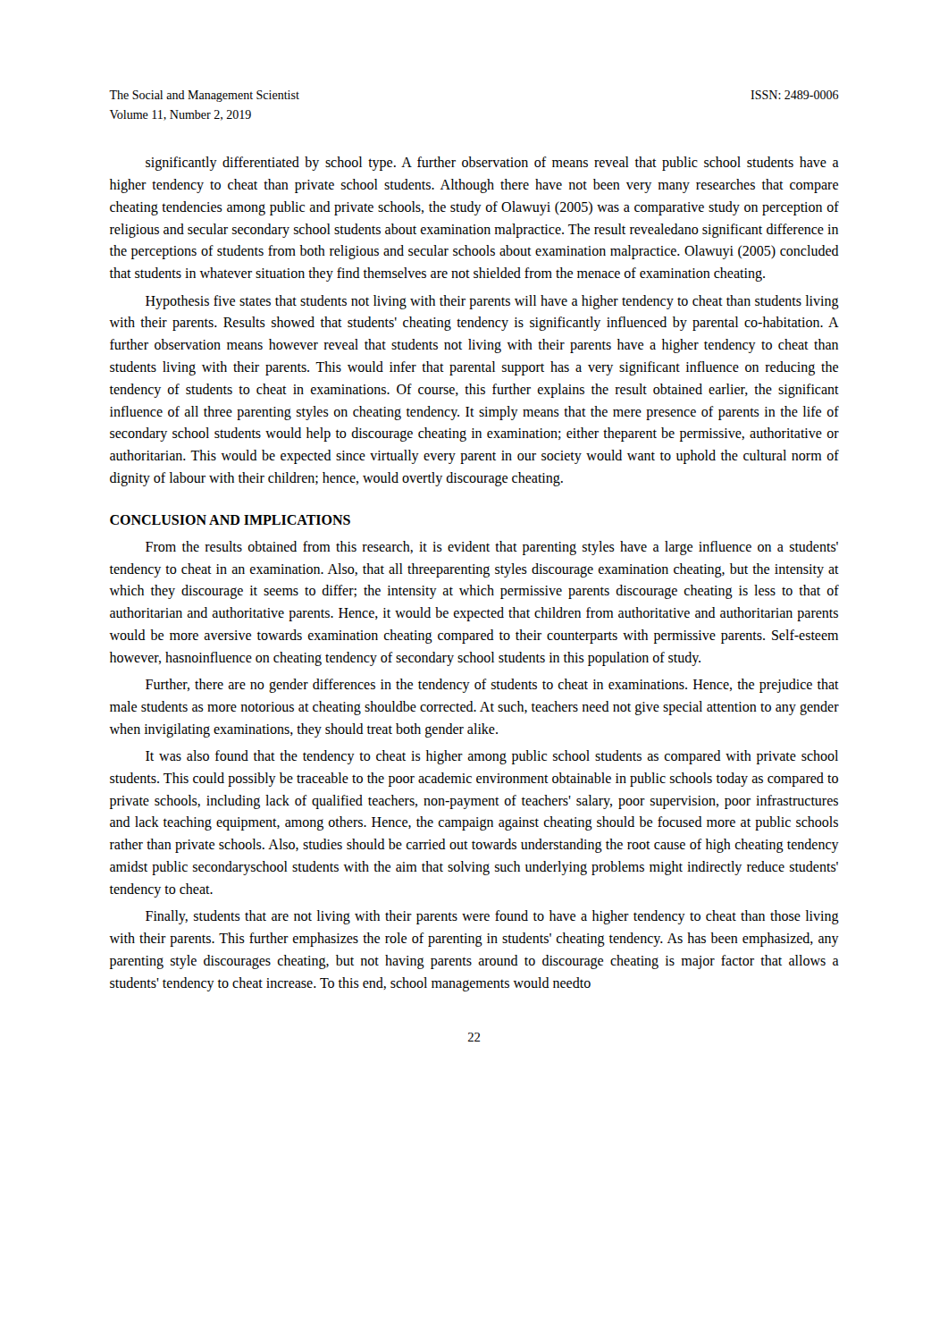The Social and Management Scientist
Volume 11, Number 2, 2019
ISSN: 2489-0006
significantly differentiated by school type. A further observation of means reveal that public school students have a higher tendency to cheat than private school students. Although there have not been very many researches that compare cheating tendencies among public and private schools, the study of Olawuyi (2005) was a comparative study on perception of religious and secular secondary school students about examination malpractice. The result revealedano significant difference in the perceptions of students from both religious and secular schools about examination malpractice. Olawuyi (2005) concluded that students in whatever situation they find themselves are not shielded from the menace of examination cheating.
Hypothesis five states that students not living with their parents will have a higher tendency to cheat than students living with their parents. Results showed that students' cheating tendency is significantly influenced by parental co-habitation. A further observation means however reveal that students not living with their parents have a higher tendency to cheat than students living with their parents. This would infer that parental support has a very significant influence on reducing the tendency of students to cheat in examinations. Of course, this further explains the result obtained earlier, the significant influence of all three parenting styles on cheating tendency. It simply means that the mere presence of parents in the life of secondary school students would help to discourage cheating in examination; either theparent be permissive, authoritative or authoritarian. This would be expected since virtually every parent in our society would want to uphold the cultural norm of dignity of labour with their children; hence, would overtly discourage cheating.
Conclusion and Implications
From the results obtained from this research, it is evident that parenting styles have a large influence on a students' tendency to cheat in an examination. Also, that all threeparenting styles discourage examination cheating, but the intensity at which they discourage it seems to differ; the intensity at which permissive parents discourage cheating is less to that of authoritarian and authoritative parents. Hence, it would be expected that children from authoritative and authoritarian parents would be more aversive towards examination cheating compared to their counterparts with permissive parents. Self-esteem however, hasnoinfluence on cheating tendency of secondary school students in this population of study.
Further, there are no gender differences in the tendency of students to cheat in examinations. Hence, the prejudice that male students as more notorious at cheating shouldbe corrected. At such, teachers need not give special attention to any gender when invigilating examinations, they should treat both gender alike.
It was also found that the tendency to cheat is higher among public school students as compared with private school students. This could possibly be traceable to the poor academic environment obtainable in public schools today as compared to private schools, including lack of qualified teachers, non-payment of teachers' salary, poor supervision, poor infrastructures and lack teaching equipment, among others. Hence, the campaign against cheating should be focused more at public schools rather than private schools. Also, studies should be carried out towards understanding the root cause of high cheating tendency amidst public secondaryschool students with the aim that solving such underlying problems might indirectly reduce students' tendency to cheat.
Finally, students that are not living with their parents were found to have a higher tendency to cheat than those living with their parents. This further emphasizes the role of parenting in students' cheating tendency. As has been emphasized, any parenting style discourages cheating, but not having parents around to discourage cheating is major factor that allows a students' tendency to cheat increase. To this end, school managements would needto
22